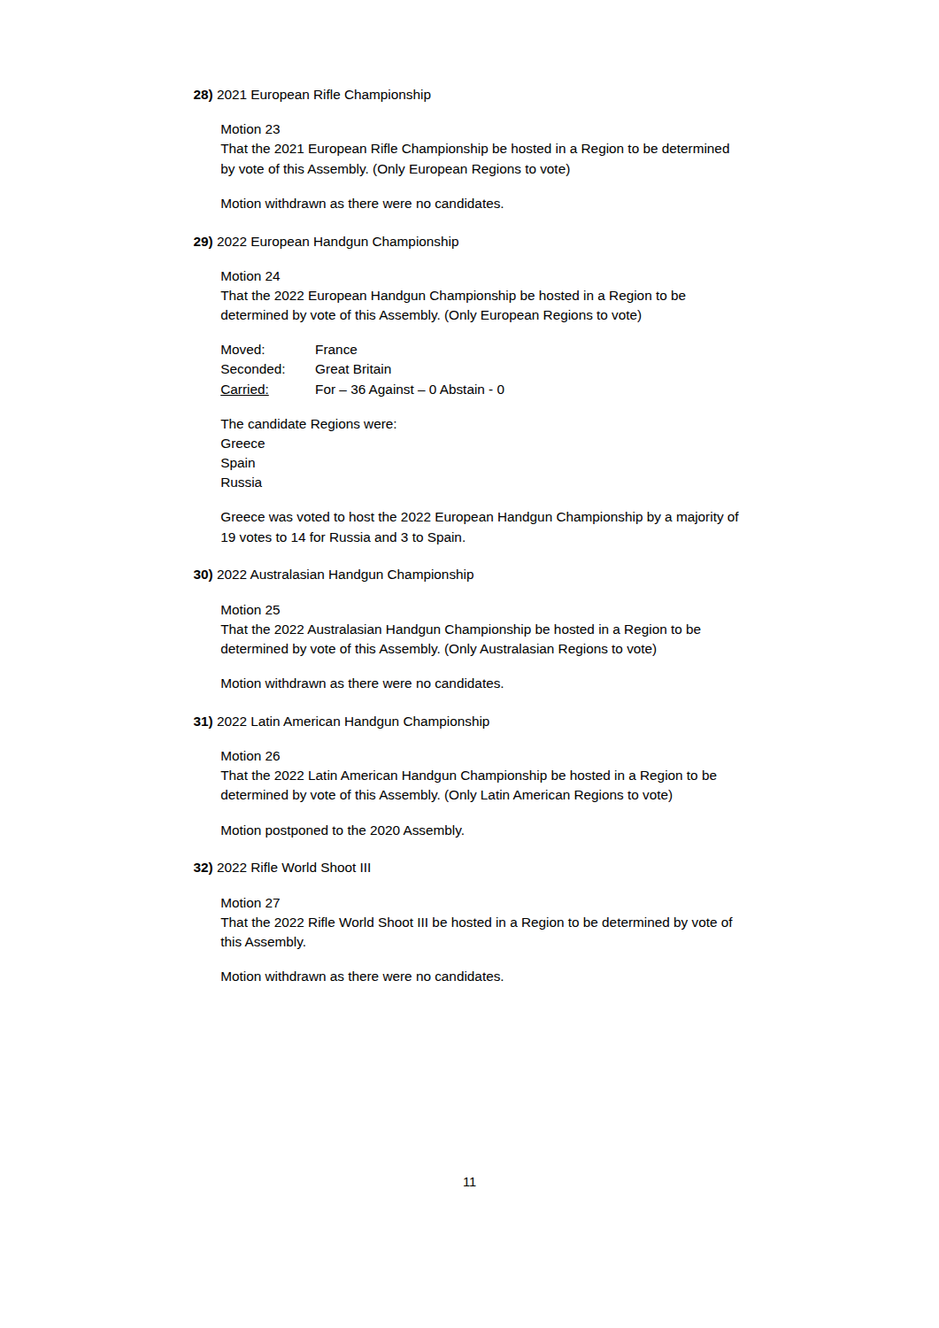28) 2021 European Rifle Championship
Motion 23
That the 2021 European Rifle Championship be hosted in a Region to be determined by vote of this Assembly. (Only European Regions to vote)
Motion withdrawn as there were no candidates.
29) 2022 European Handgun Championship
Motion 24
That the 2022 European Handgun Championship be hosted in a Region to be determined by vote of this Assembly. (Only European Regions to vote)
| Moved: | France |
| Seconded: | Great Britain |
| Carried: | For – 36 Against – 0 Abstain - 0 |
The candidate Regions were:
Greece
Spain
Russia
Greece was voted to host the 2022 European Handgun Championship by a majority of 19 votes to 14 for Russia and 3 to Spain.
30) 2022 Australasian Handgun Championship
Motion 25
That the 2022 Australasian Handgun Championship be hosted in a Region to be determined by vote of this Assembly. (Only Australasian Regions to vote)
Motion withdrawn as there were no candidates.
31) 2022 Latin American Handgun Championship
Motion 26
That the 2022 Latin American Handgun Championship be hosted in a Region to be determined by vote of this Assembly. (Only Latin American Regions to vote)
Motion postponed to the 2020 Assembly.
32) 2022 Rifle World Shoot III
Motion 27
That the 2022 Rifle World Shoot III be hosted in a Region to be determined by vote of this Assembly.
Motion withdrawn as there were no candidates.
11